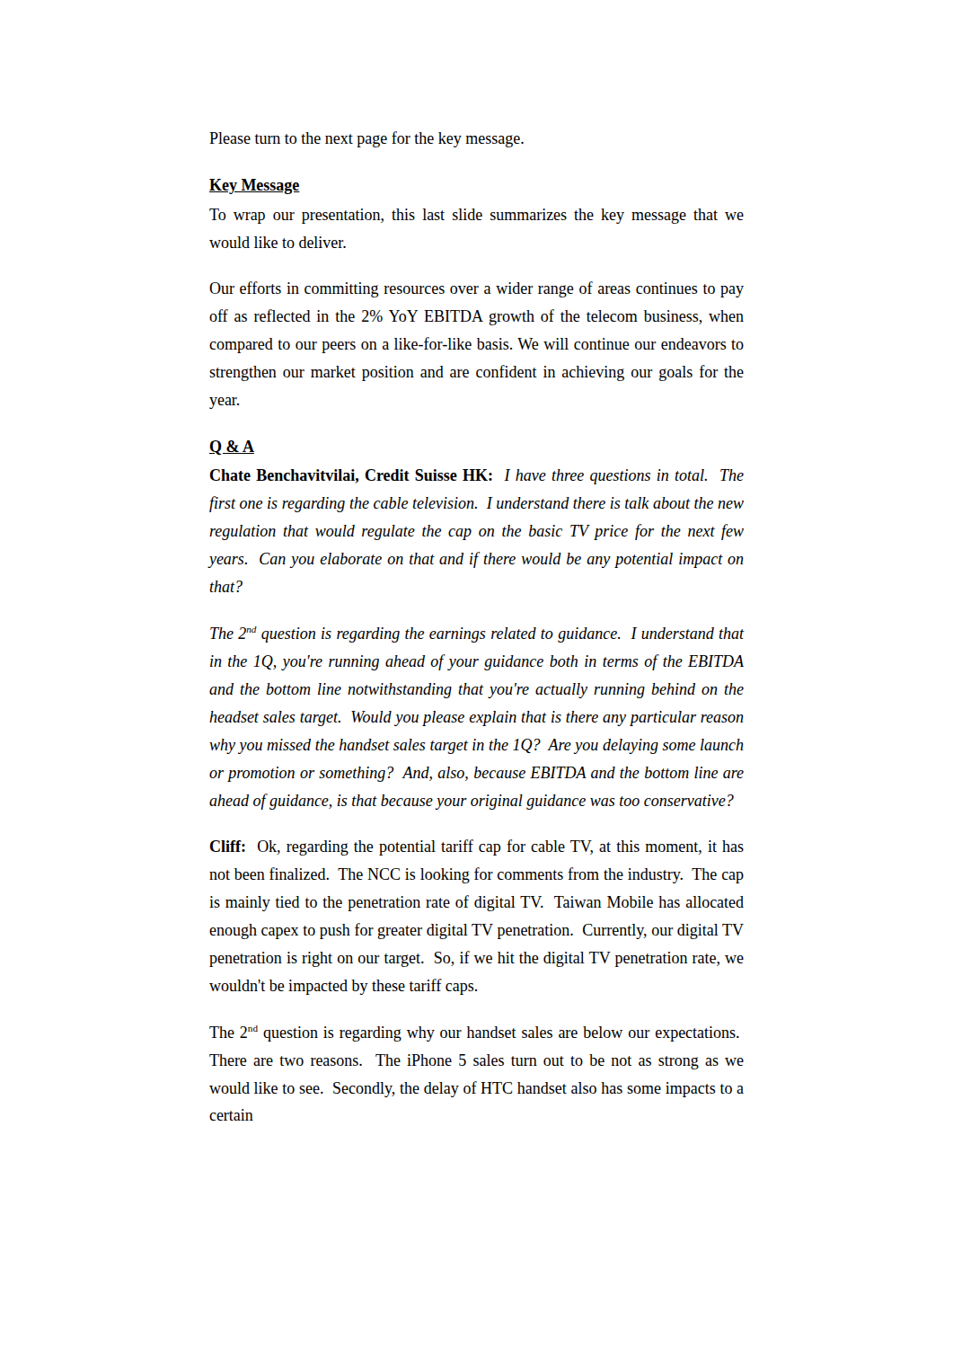Please turn to the next page for the key message.
Key Message
To wrap our presentation, this last slide summarizes the key message that we would like to deliver.
Our efforts in committing resources over a wider range of areas continues to pay off as reflected in the 2% YoY EBITDA growth of the telecom business, when compared to our peers on a like-for-like basis. We will continue our endeavors to strengthen our market position and are confident in achieving our goals for the year.
Q & A
Chate Benchavitvilai, Credit Suisse HK: I have three questions in total. The first one is regarding the cable television. I understand there is talk about the new regulation that would regulate the cap on the basic TV price for the next few years. Can you elaborate on that and if there would be any potential impact on that?
The 2nd question is regarding the earnings related to guidance. I understand that in the 1Q, you're running ahead of your guidance both in terms of the EBITDA and the bottom line notwithstanding that you're actually running behind on the headset sales target. Would you please explain that is there any particular reason why you missed the handset sales target in the 1Q? Are you delaying some launch or promotion or something? And, also, because EBITDA and the bottom line are ahead of guidance, is that because your original guidance was too conservative?
Cliff: Ok, regarding the potential tariff cap for cable TV, at this moment, it has not been finalized. The NCC is looking for comments from the industry. The cap is mainly tied to the penetration rate of digital TV. Taiwan Mobile has allocated enough capex to push for greater digital TV penetration. Currently, our digital TV penetration is right on our target. So, if we hit the digital TV penetration rate, we wouldn't be impacted by these tariff caps.
The 2nd question is regarding why our handset sales are below our expectations. There are two reasons. The iPhone 5 sales turn out to be not as strong as we would like to see. Secondly, the delay of HTC handset also has some impacts to a certain